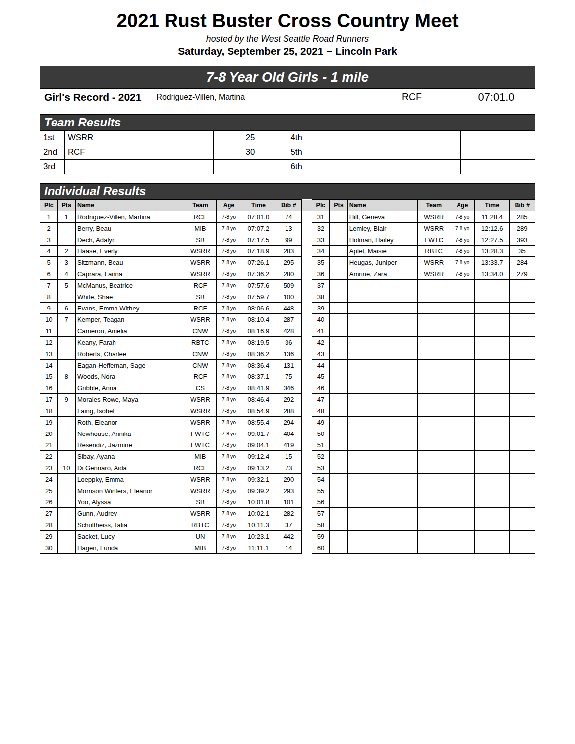2021 Rust Buster Cross Country Meet
hosted by the West Seattle Road Runners
Saturday, September 25, 2021 ~ Lincoln Park
7-8 Year Old Girls - 1 mile
Girl's Record - 2021 Rodriguez-Villen, Martina RCF 07:01.0
Team Results
| 1st | WSRR | 25 | 4th | | |
| 2nd | RCF | 30 | 5th | | |
| 3rd | | | 6th | | |
Individual Results
| Plc | Pts | Name | Team | Age | Time | Bib # | | Plc | Pts | Name | Team | Age | Time | Bib # |
| --- | --- | --- | --- | --- | --- | --- | --- | --- | --- | --- | --- | --- | --- | --- |
| 1 | 1 | Rodriguez-Villen, Martina | RCF | 7-8 yo | 07:01.0 | 74 | | 31 | | Hill, Geneva | WSRR | 7-8 yo | 11:28.4 | 285 |
| 2 | | Berry, Beau | MIB | 7-8 yo | 07:07.2 | 13 | | 32 | | Lemley, Blair | WSRR | 7-8 yo | 12:12.6 | 289 |
| 3 | | Dech, Adalyn | SB | 7-8 yo | 07:17.5 | 99 | | 33 | | Holman, Hailey | FWTC | 7-8 yo | 12:27.5 | 393 |
| 4 | 2 | Haase, Everly | WSRR | 7-8 yo | 07:18.9 | 283 | | 34 | | Apfel, Maisie | RBTC | 7-8 yo | 13:28.3 | 35 |
| 5 | 3 | Sitzmann, Beau | WSRR | 7-8 yo | 07:26.1 | 295 | | 35 | | Heugas, Juniper | WSRR | 7-8 yo | 13:33.7 | 284 |
| 6 | 4 | Caprara, Lanna | WSRR | 7-8 yo | 07:36.2 | 280 | | 36 | | Amrine, Zara | WSRR | 7-8 yo | 13:34.0 | 279 |
| 7 | 5 | McManus, Beatrice | RCF | 7-8 yo | 07:57.6 | 509 | | 37 | | | | | | |
| 8 | | White, Shae | SB | 7-8 yo | 07:59.7 | 100 | | 38 | | | | | | |
| 9 | 6 | Evans, Emma Withey | RCF | 7-8 yo | 08:06.6 | 448 | | 39 | | | | | | |
| 10 | 7 | Kemper, Teagan | WSRR | 7-8 yo | 08:10.4 | 287 | | 40 | | | | | | |
| 11 | | Cameron, Amelia | CNW | 7-8 yo | 08:16.9 | 428 | | 41 | | | | | | |
| 12 | | Keany, Farah | RBTC | 7-8 yo | 08:19.5 | 36 | | 42 | | | | | | |
| 13 | | Roberts, Charlee | CNW | 7-8 yo | 08:36.2 | 136 | | 43 | | | | | | |
| 14 | | Eagan-Heffernan, Sage | CNW | 7-8 yo | 08:36.4 | 131 | | 44 | | | | | | |
| 15 | 8 | Woods, Nora | RCF | 7-8 yo | 08:37.1 | 75 | | 45 | | | | | | |
| 16 | | Gribble, Anna | CS | 7-8 yo | 08:41.9 | 346 | | 46 | | | | | | |
| 17 | 9 | Morales Rowe, Maya | WSRR | 7-8 yo | 08:46.4 | 292 | | 47 | | | | | | |
| 18 | | Laing, Isobel | WSRR | 7-8 yo | 08:54.9 | 288 | | 48 | | | | | | |
| 19 | | Roth, Eleanor | WSRR | 7-8 yo | 08:55.4 | 294 | | 49 | | | | | | |
| 20 | | Newhouse, Annika | FWTC | 7-8 yo | 09:01.7 | 404 | | 50 | | | | | | |
| 21 | | Resendiz, Jazmine | FWTC | 7-8 yo | 09:04.1 | 419 | | 51 | | | | | | |
| 22 | | Sibay, Ayana | MIB | 7-8 yo | 09:12.4 | 15 | | 52 | | | | | | |
| 23 | 10 | Di Gennaro, Aida | RCF | 7-8 yo | 09:13.2 | 73 | | 53 | | | | | | |
| 24 | | Loeppky, Emma | WSRR | 7-8 yo | 09:32.1 | 290 | | 54 | | | | | | |
| 25 | | Morrison Winters, Eleanor | WSRR | 7-8 yo | 09:39.2 | 293 | | 55 | | | | | | |
| 26 | | Yoo, Alyssa | SB | 7-8 yo | 10:01.8 | 101 | | 56 | | | | | | |
| 27 | | Gunn, Audrey | WSRR | 7-8 yo | 10:02.1 | 282 | | 57 | | | | | | |
| 28 | | Schultheiss, Talia | RBTC | 7-8 yo | 10:11.3 | 37 | | 58 | | | | | | |
| 29 | | Sacket, Lucy | UN | 7-8 yo | 10:23.1 | 442 | | 59 | | | | | | |
| 30 | | Hagen, Lunda | MIB | 7-8 yo | 11:11.1 | 14 | | 60 | | | | | | |